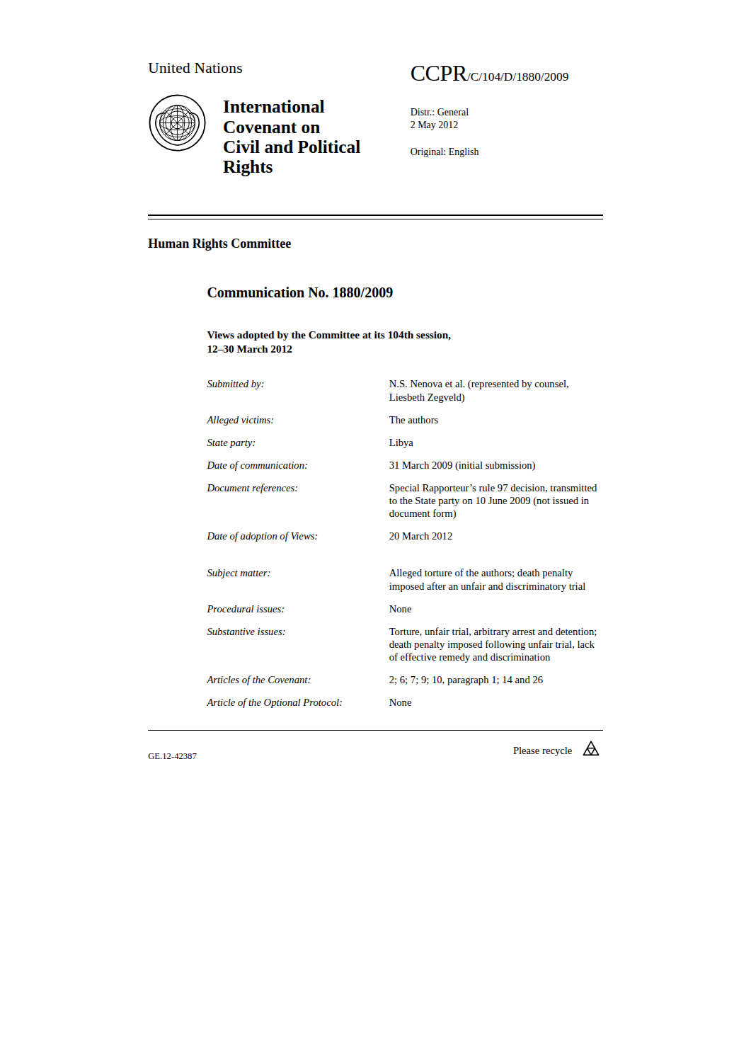United Nations
International Covenant on
Civil and Political Rights
CCPR/C/104/D/1880/2009
Distr.: General
2 May 2012
Original: English
Human Rights Committee
Communication No. 1880/2009
Views adopted by the Committee at its 104th session,
12–30 March 2012
| Submitted by: | N.S. Nenova et al. (represented by counsel, Liesbeth Zegveld) |
| Alleged victims: | The authors |
| State party: | Libya |
| Date of communication: | 31 March 2009 (initial submission) |
| Document references: | Special Rapporteur’s rule 97 decision, transmitted to the State party on 10 June 2009 (not issued in document form) |
| Date of adoption of Views: | 20 March 2012 |
| Subject matter: | Alleged torture of the authors; death penalty imposed after an unfair and discriminatory trial |
| Procedural issues: | None |
| Substantive issues: | Torture, unfair trial, arbitrary arrest and detention; death penalty imposed following unfair trial, lack of effective remedy and discrimination |
| Articles of the Covenant: | 2; 6; 7; 9; 10, paragraph 1; 14 and 26 |
| Article of the Optional Protocol: | None |
GE.12-42387
Please recycle